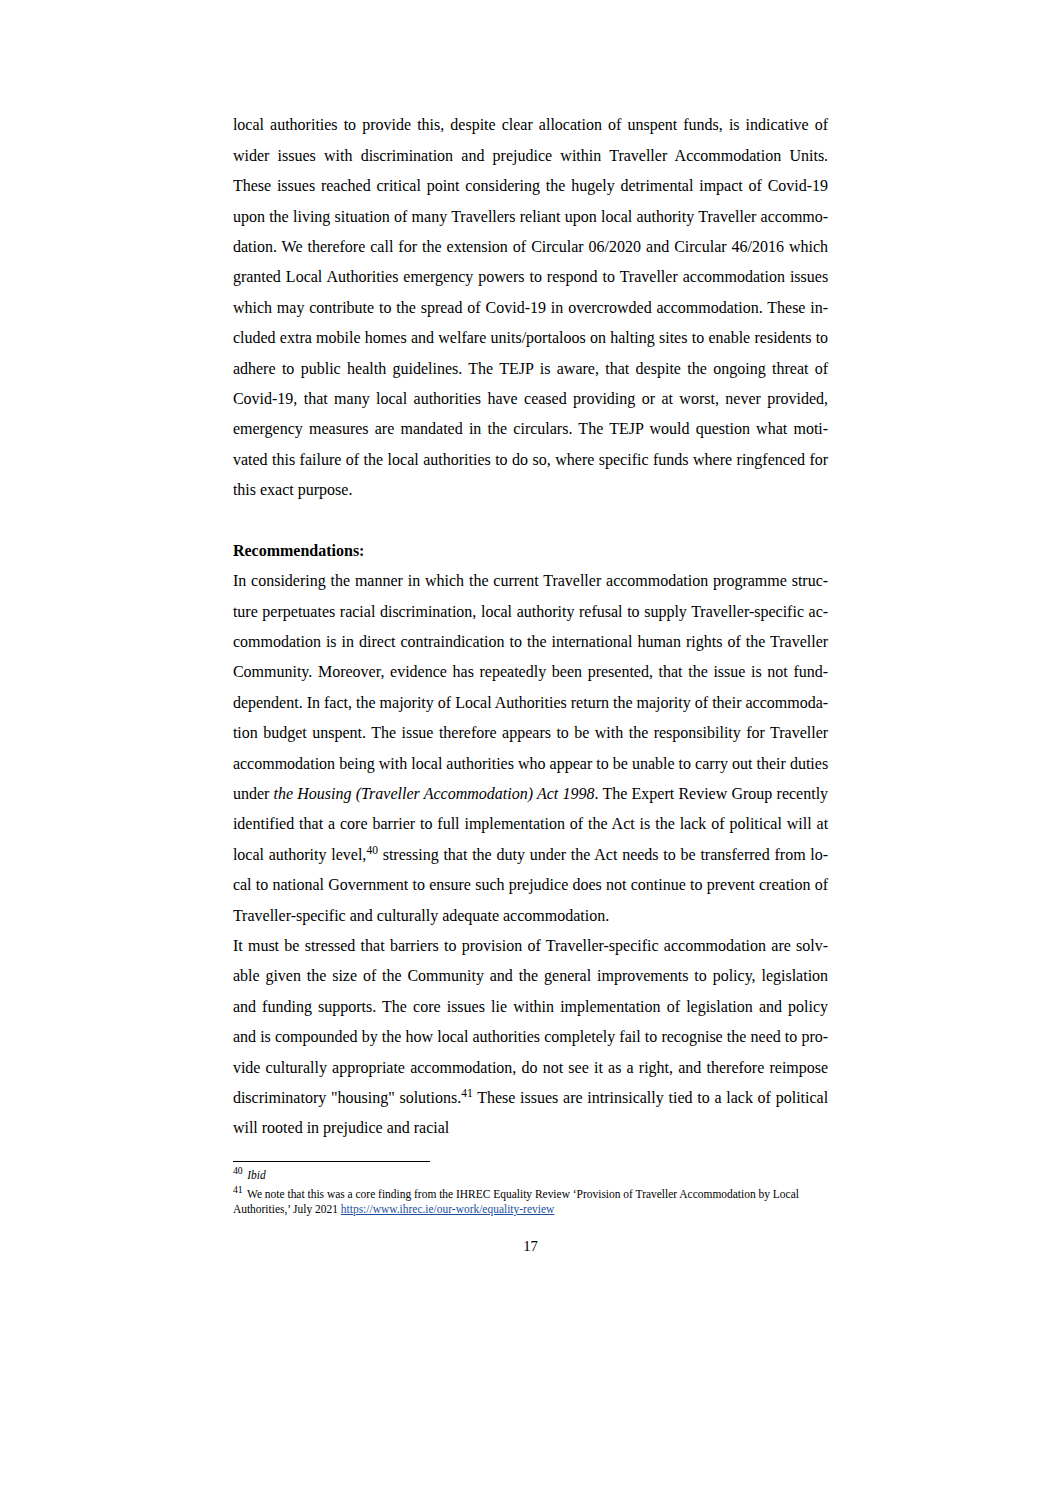local authorities to provide this, despite clear allocation of unspent funds, is indicative of wider issues with discrimination and prejudice within Traveller Accommodation Units. These issues reached critical point considering the hugely detrimental impact of Covid-19 upon the living situation of many Travellers reliant upon local authority Traveller accommodation. We therefore call for the extension of Circular 06/2020 and Circular 46/2016 which granted Local Authorities emergency powers to respond to Traveller accommodation issues which may contribute to the spread of Covid-19 in overcrowded accommodation. These included extra mobile homes and welfare units/portaloos on halting sites to enable residents to adhere to public health guidelines. The TEJP is aware, that despite the ongoing threat of Covid-19, that many local authorities have ceased providing or at worst, never provided, emergency measures are mandated in the circulars. The TEJP would question what motivated this failure of the local authorities to do so, where specific funds where ringfenced for this exact purpose.
Recommendations:
In considering the manner in which the current Traveller accommodation programme structure perpetuates racial discrimination, local authority refusal to supply Traveller-specific accommodation is in direct contraindication to the international human rights of the Traveller Community. Moreover, evidence has repeatedly been presented, that the issue is not fund-dependent. In fact, the majority of Local Authorities return the majority of their accommodation budget unspent. The issue therefore appears to be with the responsibility for Traveller accommodation being with local authorities who appear to be unable to carry out their duties under the Housing (Traveller Accommodation) Act 1998. The Expert Review Group recently identified that a core barrier to full implementation of the Act is the lack of political will at local authority level,40 stressing that the duty under the Act needs to be transferred from local to national Government to ensure such prejudice does not continue to prevent creation of Traveller-specific and culturally adequate accommodation.
It must be stressed that barriers to provision of Traveller-specific accommodation are solvable given the size of the Community and the general improvements to policy, legislation and funding supports. The core issues lie within implementation of legislation and policy and is compounded by the how local authorities completely fail to recognise the need to provide culturally appropriate accommodation, do not see it as a right, and therefore reimpose discriminatory "housing" solutions.41 These issues are intrinsically tied to a lack of political will rooted in prejudice and racial
40 Ibid
41 We note that this was a core finding from the IHREC Equality Review ‘Provision of Traveller Accommodation by Local Authorities,’ July 2021 https://www.ihrec.ie/our-work/equality-review
17